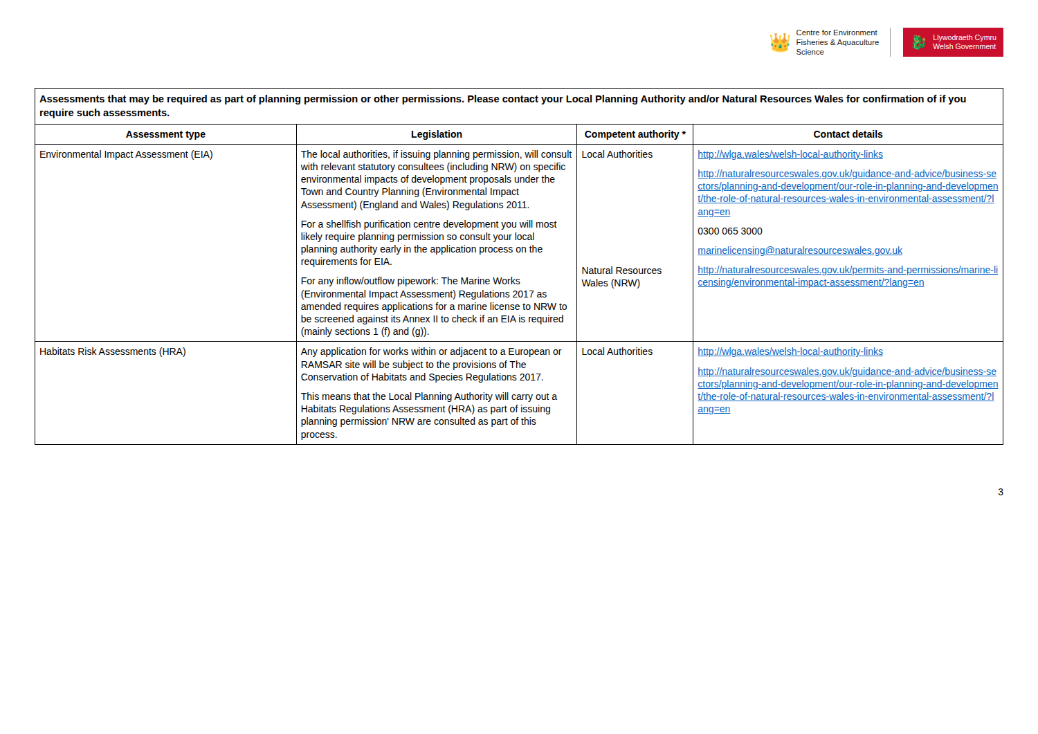👑
Centre for Environment
Fisheries & Aquaculture
Science
🐉
Llywodraeth Cymru
Welsh Government
| Assessments that may be required as part of planning permission or other permissions. Please contact your Local Planning Authority and/or Natural Resources Wales for confirmation of if you require such assessments. |
| Assessment type | Legislation | Competent authority * | Contact details |
| Environmental Impact Assessment (EIA) | The local authorities, if issuing planning permission, will consult with relevant statutory consultees (including NRW) on specific environmental impacts of development proposals under the Town and Country Planning (Environmental Impact Assessment) (England and Wales) Regulations 2011. For a shellfish purification centre development you will most likely require planning permission so consult your local planning authority early in the application process on the requirements for EIA. For any inflow/outflow pipework: The Marine Works (Environmental Impact Assessment) Regulations 2017 as amended requires applications for a marine license to NRW to be screened against its Annex II to check if an EIA is required (mainly sections 1 (f) and (g)). | Local Authorities Natural Resources Wales (NRW) | http://wlga.wales/welsh-local-authority-links http://naturalresourceswales.gov.uk/guidance-and-advice/business-sectors/planning-and-development/our-role-in-planning-and-development/the-role-of-natural-resources-wales-in-environmental-assessment/?lang=en 0300 065 3000 marinelicensing@naturalresourceswales.gov.uk http://naturalresourceswales.gov.uk/permits-and-permissions/marine-licensing/environmental-impact-assessment/?lang=en |
| Habitats Risk Assessments (HRA) | Any application for works within or adjacent to a European or RAMSAR site will be subject to the provisions of The Conservation of Habitats and Species Regulations 2017. This means that the Local Planning Authority will carry out a Habitats Regulations Assessment (HRA) as part of issuing planning permission' NRW are consulted as part of this process. | Local Authorities | http://wlga.wales/welsh-local-authority-links http://naturalresourceswales.gov.uk/guidance-and-advice/business-sectors/planning-and-development/our-role-in-planning-and-development/the-role-of-natural-resources-wales-in-environmental-assessment/?lang=en |
3